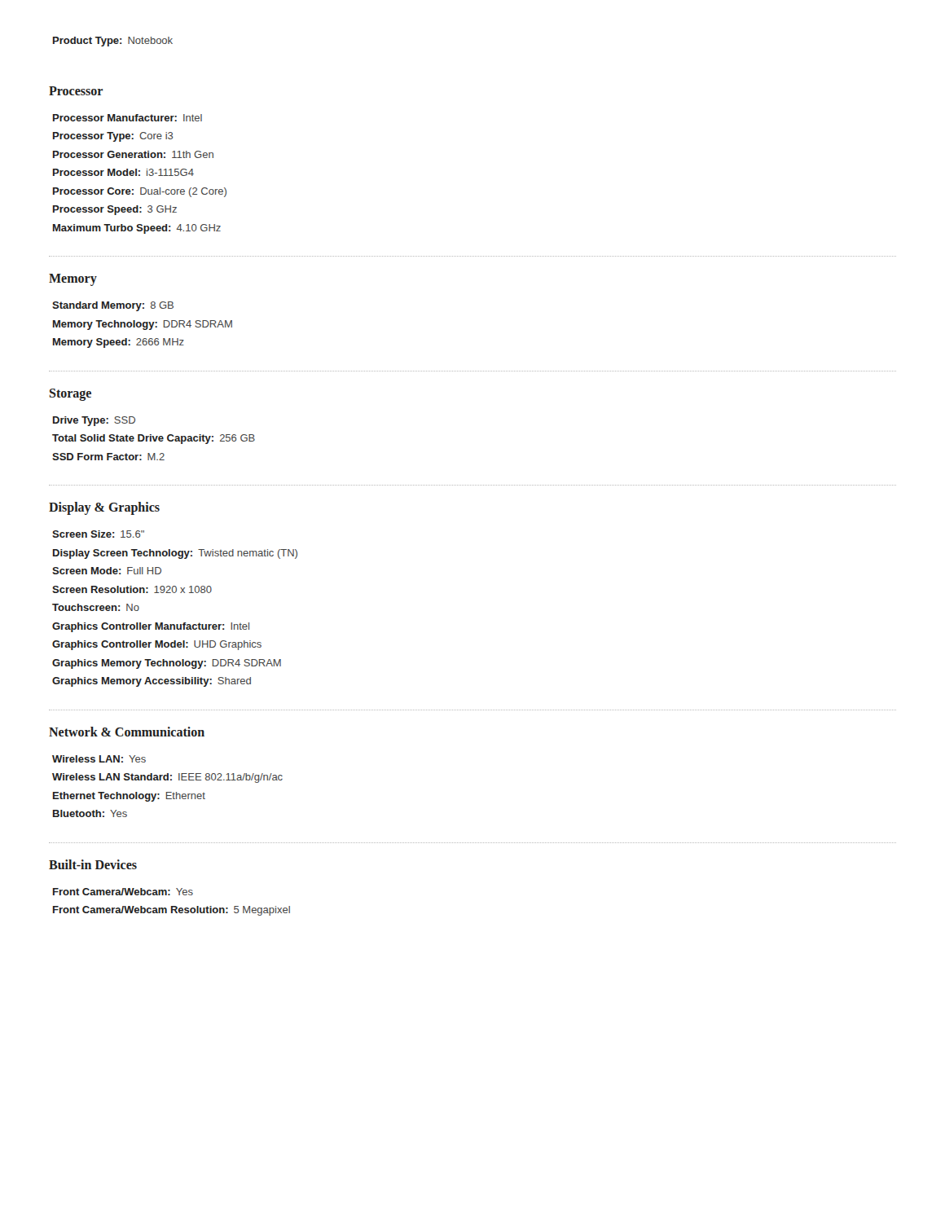Product Type: Notebook
Processor
Processor Manufacturer: Intel
Processor Type: Core i3
Processor Generation: 11th Gen
Processor Model: i3-1115G4
Processor Core: Dual-core (2 Core)
Processor Speed: 3 GHz
Maximum Turbo Speed: 4.10 GHz
Memory
Standard Memory: 8 GB
Memory Technology: DDR4 SDRAM
Memory Speed: 2666 MHz
Storage
Drive Type: SSD
Total Solid State Drive Capacity: 256 GB
SSD Form Factor: M.2
Display & Graphics
Screen Size: 15.6"
Display Screen Technology: Twisted nematic (TN)
Screen Mode: Full HD
Screen Resolution: 1920 x 1080
Touchscreen: No
Graphics Controller Manufacturer: Intel
Graphics Controller Model: UHD Graphics
Graphics Memory Technology: DDR4 SDRAM
Graphics Memory Accessibility: Shared
Network & Communication
Wireless LAN: Yes
Wireless LAN Standard: IEEE 802.11a/b/g/n/ac
Ethernet Technology: Ethernet
Bluetooth: Yes
Built-in Devices
Front Camera/Webcam: Yes
Front Camera/Webcam Resolution: 5 Megapixel